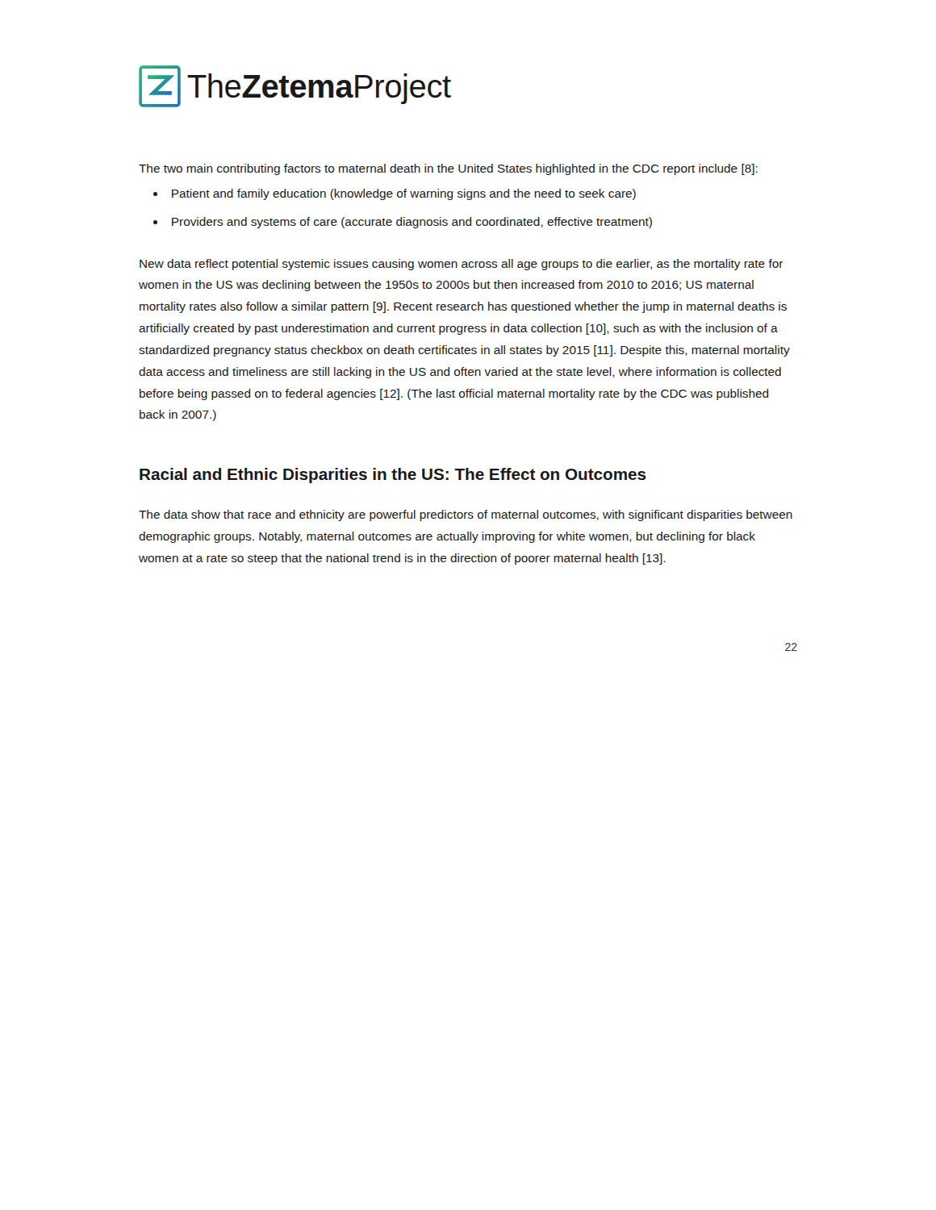TheZetema Project
The two main contributing factors to maternal death in the United States highlighted in the CDC report include [8]:
Patient and family education (knowledge of warning signs and the need to seek care)
Providers and systems of care (accurate diagnosis and coordinated, effective treatment)
New data reflect potential systemic issues causing women across all age groups to die earlier, as the mortality rate for women in the US was declining between the 1950s to 2000s but then increased from 2010 to 2016; US maternal mortality rates also follow a similar pattern [9]. Recent research has questioned whether the jump in maternal deaths is artificially created by past underestimation and current progress in data collection [10], such as with the inclusion of a standardized pregnancy status checkbox on death certificates in all states by 2015 [11]. Despite this, maternal mortality data access and timeliness are still lacking in the US and often varied at the state level, where information is collected before being passed on to federal agencies [12]. (The last official maternal mortality rate by the CDC was published back in 2007.)
Racial and Ethnic Disparities in the US: The Effect on Outcomes
The data show that race and ethnicity are powerful predictors of maternal outcomes, with significant disparities between demographic groups. Notably, maternal outcomes are actually improving for white women, but declining for black women at a rate so steep that the national trend is in the direction of poorer maternal health [13].
22